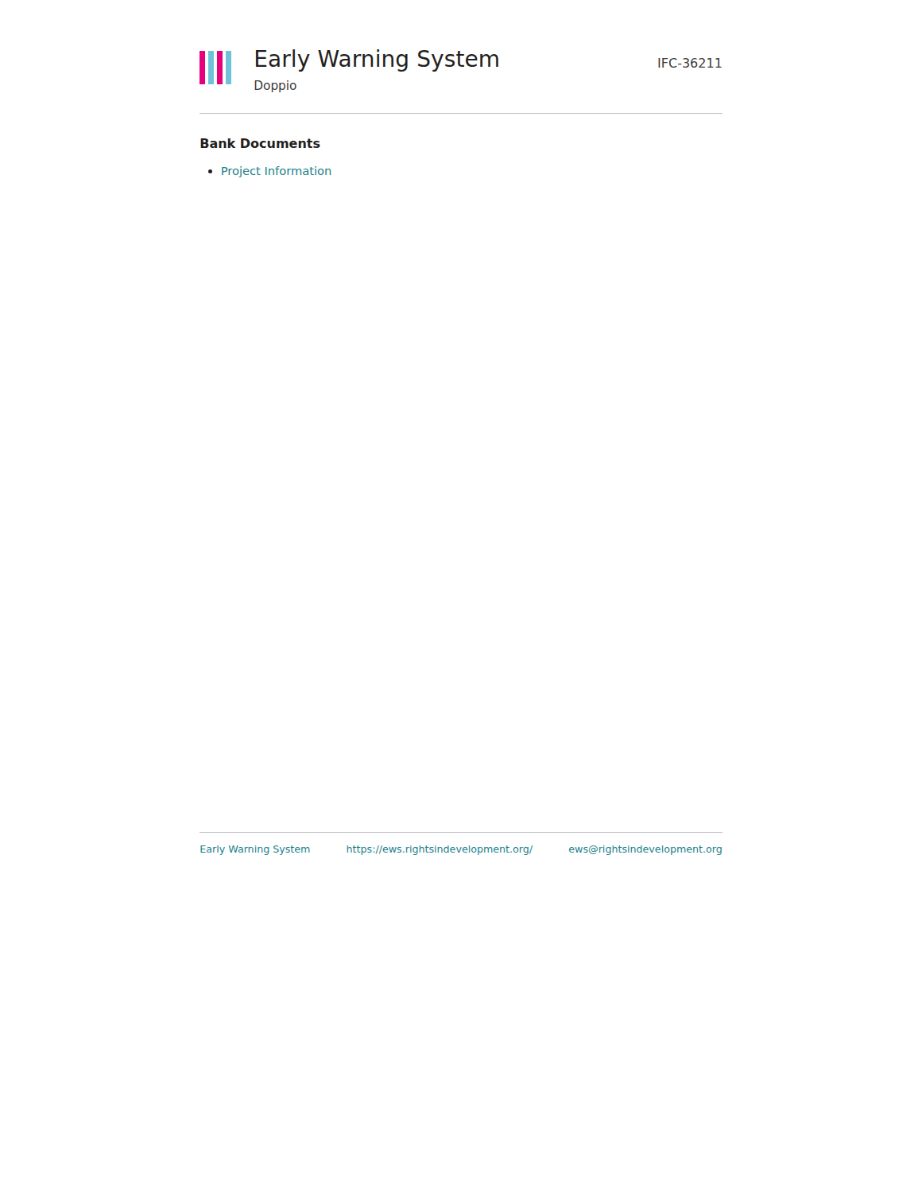Early Warning System
Doppio
IFC-36211
Bank Documents
Project Information
Early Warning System https://ews.rightsindevelopment.org/ ews@rightsindevelopment.org